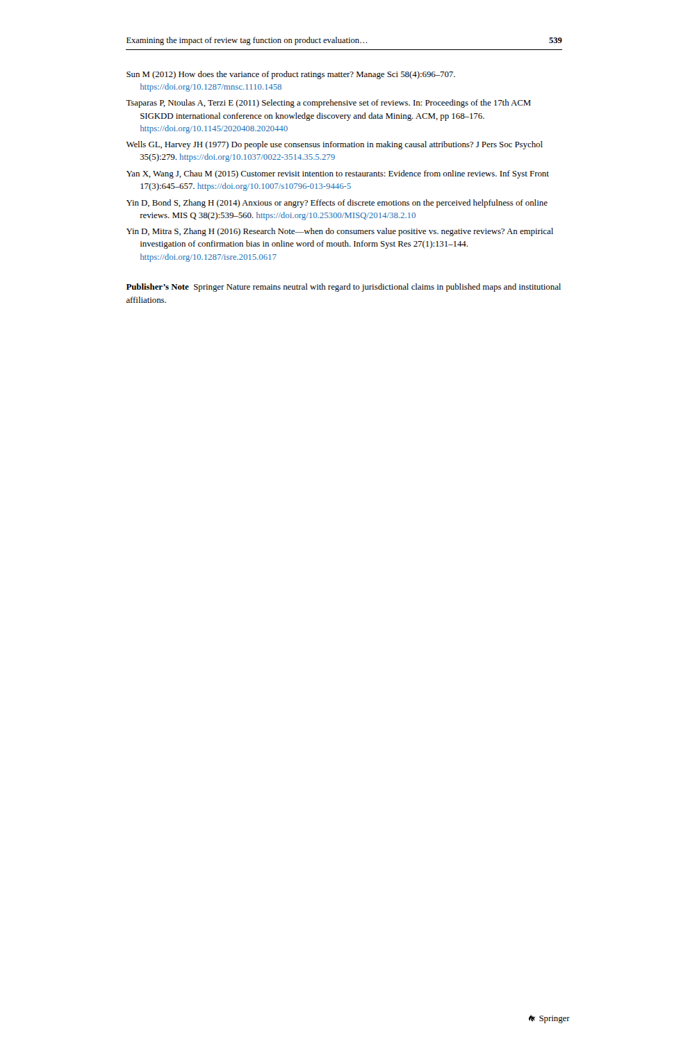Examining the impact of review tag function on product evaluation… 539
Sun M (2012) How does the variance of product ratings matter? Manage Sci 58(4):696–707. https://doi.org/10.1287/mnsc.1110.1458
Tsaparas P, Ntoulas A, Terzi E (2011) Selecting a comprehensive set of reviews. In: Proceedings of the 17th ACM SIGKDD international conference on knowledge discovery and data Mining. ACM, pp 168–176. https://doi.org/10.1145/2020408.2020440
Wells GL, Harvey JH (1977) Do people use consensus information in making causal attributions? J Pers Soc Psychol 35(5):279. https://doi.org/10.1037/0022-3514.35.5.279
Yan X, Wang J, Chau M (2015) Customer revisit intention to restaurants: Evidence from online reviews. Inf Syst Front 17(3):645–657. https://doi.org/10.1007/s10796-013-9446-5
Yin D, Bond S, Zhang H (2014) Anxious or angry? Effects of discrete emotions on the perceived helpfulness of online reviews. MIS Q 38(2):539–560. https://doi.org/10.25300/MISQ/2014/38.2.10
Yin D, Mitra S, Zhang H (2016) Research Note—when do consumers value positive vs. negative reviews? An empirical investigation of confirmation bias in online word of mouth. Inform Syst Res 27(1):131–144. https://doi.org/10.1287/isre.2015.0617
Publisher’s Note Springer Nature remains neutral with regard to jurisdictional claims in published maps and institutional affiliations.
Springer